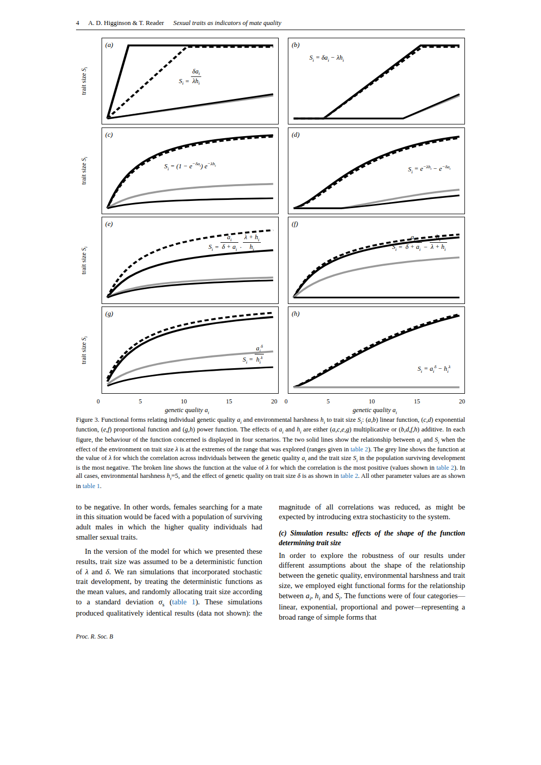4 A. D. Higginson & T. Reader Sexual traits as indicators of mate quality
trait size Si
1.0 0.5 0
(a) Si = δai λhi
(b) Si = δai − λhi
trait size Si
1.0 0.5 0
(c) Si = (1 − e−δai) e−λhi
(d) Si = e−λhi − e−δai
trait size Si
1.0 0.5 0
(e) Si = ai δ + ai · λ + hi hi
(f) Si = ai δ + ai − hi λ + hi
trait size Si
1.0 0.5 0
(g) Si = aiδ hiλ
(h) Si = aiδ − hiλ
05101520
genetic quality ai
05101520
genetic quality ai
Figure 3. Functional forms relating individual genetic quality ai and environmental harshness hi to trait size Si: (a,b) linear function, (c,d) exponential function, (e,f) proportional function and (g,h) power function. The effects of ai and hi are either (a,c,e,g) multiplicative or (b,d,f,h) additive. In each figure, the behaviour of the function concerned is displayed in four scenarios. The two solid lines show the relationship between ai and Si when the effect of the environment on trait size λ is at the extremes of the range that was explored (ranges given in table 2). The grey line shows the function at the value of λ for which the correlation across individuals between the genetic quality ai and the trait size Si in the population surviving development is the most negative. The broken line shows the function at the value of λ for which the correlation is the most positive (values shown in table 2). In all cases, environmental harshness hi=5, and the effect of genetic quality on trait size δ is as shown in table 2. All other parameter values are as shown in table 1.
to be negative. In other words, females searching for a mate in this situation would be faced with a population of surviving adult males in which the higher quality individuals had smaller sexual traits.
In the version of the model for which we presented these results, trait size was assumed to be a deterministic function of λ and δ. We ran simulations that incorporated stochastic trait development, by treating the deterministic functions as the mean values, and randomly allocating trait size according to a standard deviation σs (table 1). These simulations produced qualitatively identical results (data not shown): the magnitude of all correlations was reduced, as might be expected by introducing extra stochasticity to the system.
(c) Simulation results: effects of the shape of the function determining trait size
In order to explore the robustness of our results under different assumptions about the shape of the relationship between the genetic quality, environmental harshness and trait size, we employed eight functional forms for the relationship between ai, hi and Si. The functions were of four categories—linear, exponential, proportional and power—representing a broad range of simple forms that
Proc. R. Soc. B